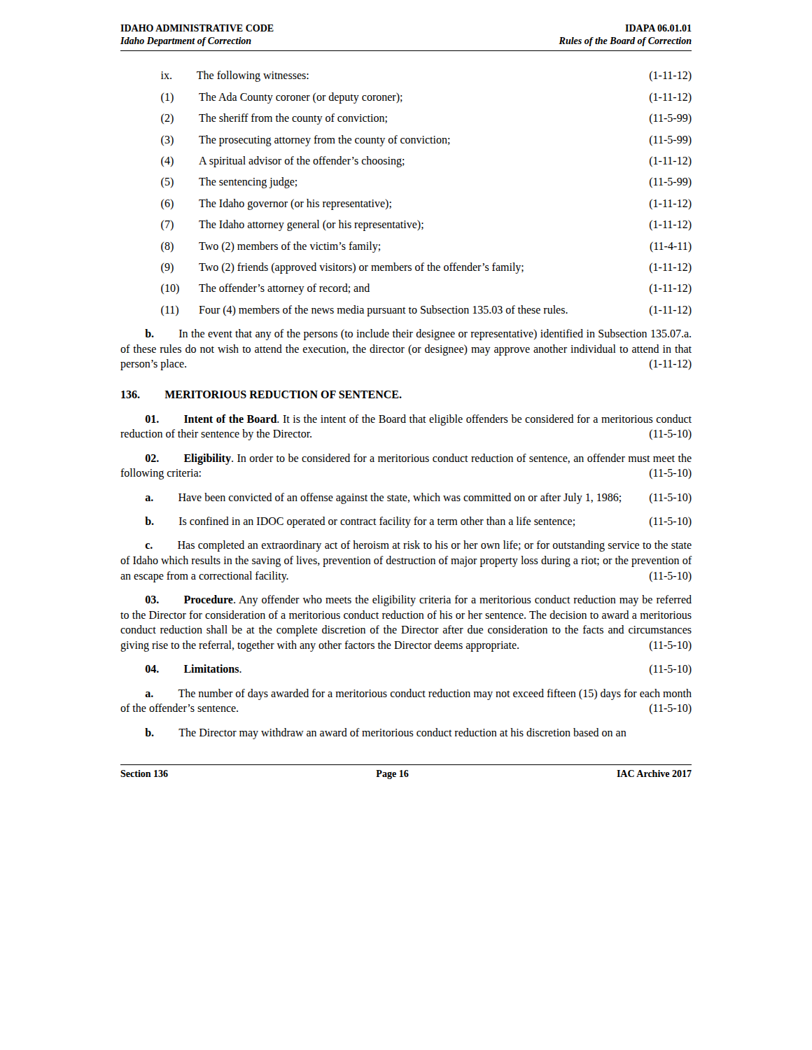IDAHO ADMINISTRATIVE CODE
Idaho Department of Correction
IDAPA 06.01.01
Rules of the Board of Correction
ix.
The following witnesses:
(1-11-12)
(1)
The Ada County coroner (or deputy coroner);
(1-11-12)
(2)
The sheriff from the county of conviction;
(11-5-99)
(3)
The prosecuting attorney from the county of conviction;
(11-5-99)
(4)
A spiritual advisor of the offender’s choosing;
(1-11-12)
(5)
The sentencing judge;
(11-5-99)
(6)
The Idaho governor (or his representative);
(1-11-12)
(7)
The Idaho attorney general (or his representative);
(1-11-12)
(8)
Two (2) members of the victim’s family;
(11-4-11)
(9)
Two (2) friends (approved visitors) or members of the offender’s family;
(1-11-12)
(10)
The offender’s attorney of record; and
(1-11-12)
(11)
Four (4) members of the news media pursuant to Subsection 135.03 of these rules.
(1-11-12)
b. In the event that any of the persons (to include their designee or representative) identified in Subsection 135.07.a. of these rules do not wish to attend the execution, the director (or designee) may approve another individual to attend in that person’s place.(1-11-12)
136. MERITORIOUS REDUCTION OF SENTENCE.
01. Intent of the Board. It is the intent of the Board that eligible offenders be considered for a meritorious conduct reduction of their sentence by the Director.(11-5-10)
02. Eligibility. In order to be considered for a meritorious conduct reduction of sentence, an offender must meet the following criteria:(11-5-10)
a. Have been convicted of an offense against the state, which was committed on or after July 1, 1986;(11-5-10)
b. Is confined in an IDOC operated or contract facility for a term other than a life sentence;(11-5-10)
c. Has completed an extraordinary act of heroism at risk to his or her own life; or for outstanding service to the state of Idaho which results in the saving of lives, prevention of destruction of major property loss during a riot; or the prevention of an escape from a correctional facility.(11-5-10)
03. Procedure. Any offender who meets the eligibility criteria for a meritorious conduct reduction may be referred to the Director for consideration of a meritorious conduct reduction of his or her sentence. The decision to award a meritorious conduct reduction shall be at the complete discretion of the Director after due consideration to the facts and circumstances giving rise to the referral, together with any other factors the Director deems appropriate.(11-5-10)
04. Limitations.(11-5-10)
a. The number of days awarded for a meritorious conduct reduction may not exceed fifteen (15) days for each month of the offender’s sentence.(11-5-10)
b. The Director may withdraw an award of meritorious conduct reduction at his discretion based on an
Section 136
Page 16
IAC Archive 2017